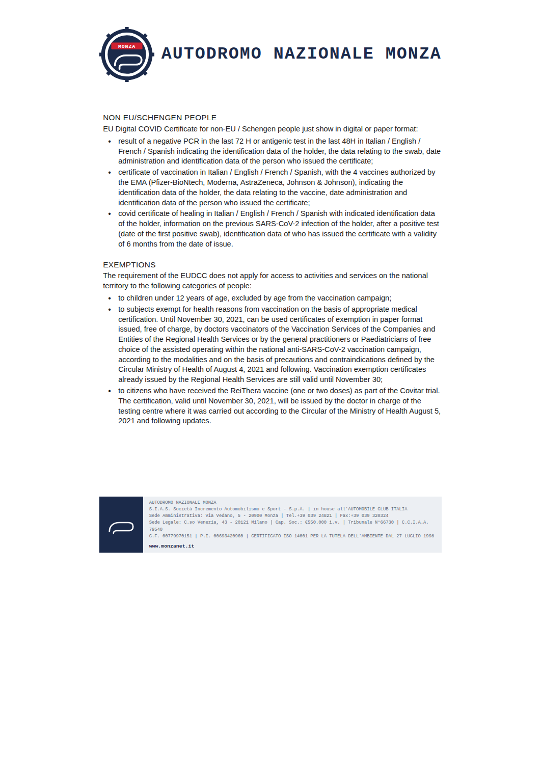MONZA
AUTODROMO NAZIONALE MONZA
NON EU/SCHENGEN PEOPLE
EU Digital COVID Certificate for non-EU / Schengen people just show in digital or paper format:
result of a negative PCR in the last 72 H or antigenic test in the last 48H in Italian / English / French / Spanish indicating the identification data of the holder, the data relating to the swab, date administration and identification data of the person who issued the certificate;
certificate of vaccination in Italian / English / French / Spanish, with the 4 vaccines authorized by the EMA (Pfizer-BioNtech, Moderna, AstraZeneca, Johnson & Johnson), indicating the identification data of the holder, the data relating to the vaccine, date administration and identification data of the person who issued the certificate;
covid certificate of healing in Italian / English / French / Spanish with indicated identification data of the holder, information on the previous SARS-CoV-2 infection of the holder, after a positive test (date of the first positive swab), identification data of who has issued the certificate with a validity of 6 months from the date of issue.
EXEMPTIONS
The requirement of the EUDCC does not apply for access to activities and services on the national territory to the following categories of people:
to children under 12 years of age, excluded by age from the vaccination campaign;
to subjects exempt for health reasons from vaccination on the basis of appropriate medical certification. Until November 30, 2021, can be used certificates of exemption in paper format issued, free of charge, by doctors vaccinators of the Vaccination Services of the Companies and Entities of the Regional Health Services or by the general practitioners or Paediatricians of free choice of the assisted operating within the national anti-SARS-CoV-2 vaccination campaign, according to the modalities and on the basis of precautions and contraindications defined by the Circular Ministry of Health of August 4, 2021 and following. Vaccination exemption certificates already issued by the Regional Health Services are still valid until November 30;
to citizens who have received the ReiThera vaccine (one or two doses) as part of the Covitar trial. The certification, valid until November 30, 2021, will be issued by the doctor in charge of the testing centre where it was carried out according to the Circular of the Ministry of Health August 5, 2021 and following updates.
AUTODROMO NAZIONALE MONZA
S.I.A.S. Società Incremento Automobilismo e Sport - S.p.A. | in house all'AUTOMOBILE CLUB ITALIA
Sede Amministrativa: Via Vedano, 5 - 20900 Monza | Tel.+39 039 24821 | Fax:+39 039 320324
Sede Legale: C.so Venezia, 43 - 20121 Milano | Cap. Soc.: €550.000 i.v. | Tribunale N°66730 | C.C.I.A.A. 79540
C.F. 00779970151 | P.I. 00693420960 | CERTIFICATO ISO 14001 PER LA TUTELA DELL'AMBIENTE DAL 27 LUGLIO 1998
www.monzanet.it